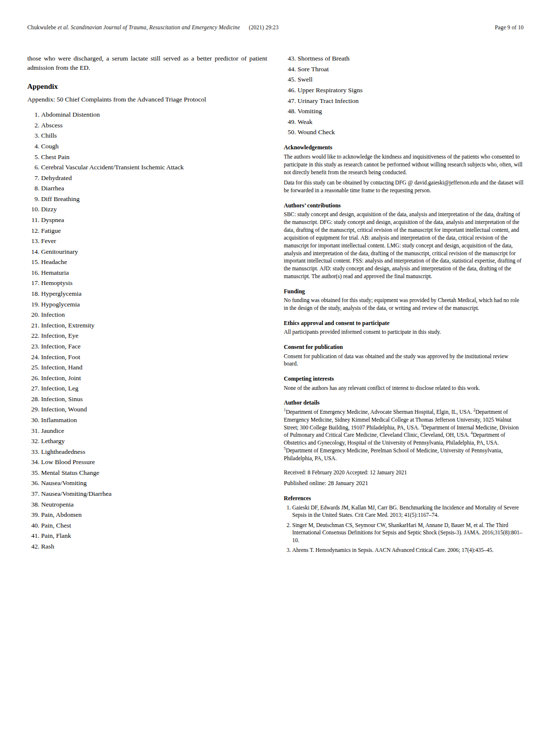Chukwulebe et al. Scandinavian Journal of Trauma, Resuscitation and Emergency Medicine(2021) 29:23
Page 9 of 10
those who were discharged, a serum lactate still served as a better predictor of patient admission from the ED.
Appendix
Appendix: 50 Chief Complaints from the Advanced Triage Protocol
Abdominal Distention
Abscess
Chills
Cough
Chest Pain
Cerebral Vascular Accident/Transient Ischemic Attack
Dehydrated
Diarrhea
Diff Breathing
Dizzy
Dyspnea
Fatigue
Fever
Genitourinary
Headache
Hematuria
Hemoptysis
Hyperglycemia
Hypoglycemia
Infection
Infection, Extremity
Infection, Eye
Infection, Face
Infection, Foot
Infection, Hand
Infection, Joint
Infection, Leg
Infection, Sinus
Infection, Wound
Inflammation
Jaundice
Lethargy
Lightheadedness
Low Blood Pressure
Mental Status Change
Nausea/Vomiting
Nausea/Vomiting/Diarrhea
Neutropenia
Pain, Abdomen
Pain, Chest
Pain, Flank
Rash
Shortness of Breath
Sore Throat
Swell
Upper Respiratory Signs
Urinary Tract Infection
Vomiting
Weak
Wound Check
Acknowledgements
The authors would like to acknowledge the kindness and inquisitiveness of the patients who consented to participate in this study as research cannot be performed without willing research subjects who, often, will not directly benefit from the research being conducted.
Data for this study can be obtained by contacting DFG @ david.gaieski@jefferson.edu and the dataset will be forwarded in a reasonable time frame to the requesting person.
Authors’ contributions
SBC: study concept and design, acquisition of the data, analysis and interpretation of the data, drafting of the manuscript. DFG: study concept and design, acquisition of the data, analysis and interpretation of the data, drafting of the manuscript, critical revision of the manuscript for important intellectual content, and acquisition of equipment for trial. AB: analysis and interpretation of the data, critical revision of the manuscript for important intellectual content. LMG: study concept and design, acquisition of the data, analysis and interpretation of the data, drafting of the manuscript, critical revision of the manuscript for important intellectual content. FSS: analysis and interpretation of the data, statistical expertise, drafting of the manuscript. AJD: study concept and design, analysis and interpretation of the data, drafting of the manuscript. The author(s) read and approved the final manuscript.
Funding
No funding was obtained for this study; equipment was provided by Cheetah Medical, which had no role in the design of the study, analysis of the data, or writing and review of the manuscript.
Ethics approval and consent to participate
All participants provided informed consent to participate in this study.
Consent for publication
Consent for publication of data was obtained and the study was approved by the institutional review board.
Competing interests
None of the authors has any relevant conflict of interest to disclose related to this work.
Author details
1Department of Emergency Medicine, Advocate Sherman Hospital, Elgin, IL, USA. 2Department of Emergency Medicine, Sidney Kimmel Medical College at Thomas Jefferson University, 1025 Walnut Street; 300 College Building, 19107 Philadelphia, PA, USA. 3Department of Internal Medicine, Division of Pulmonary and Critical Care Medicine, Cleveland Clinic, Cleveland, OH, USA. 4Department of Obstetrics and Gynecology, Hospital of the University of Pennsylvania, Philadelphia, PA, USA. 5Department of Emergency Medicine, Perelman School of Medicine, University of Pennsylvania, Philadelphia, PA, USA.
Received: 8 February 2020 Accepted: 12 January 2021
Published online: 28 January 2021
References
Gaieski DF, Edwards JM, Kallan MJ, Carr BG. Benchmarking the Incidence and Mortality of Severe Sepsis in the United States. Crit Care Med. 2013; 41(5):1167–74.
Singer M, Deutschman CS, Seymour CW, ShankarHari M, Annane D, Bauer M, et al. The Third International Consensus Definitions for Sepsis and Septic Shock (Sepsis-3). JAMA. 2016;315(8):801–10.
Ahrens T. Hemodynamics in Sepsis. AACN Advanced Critical Care. 2006; 17(4):435–45.